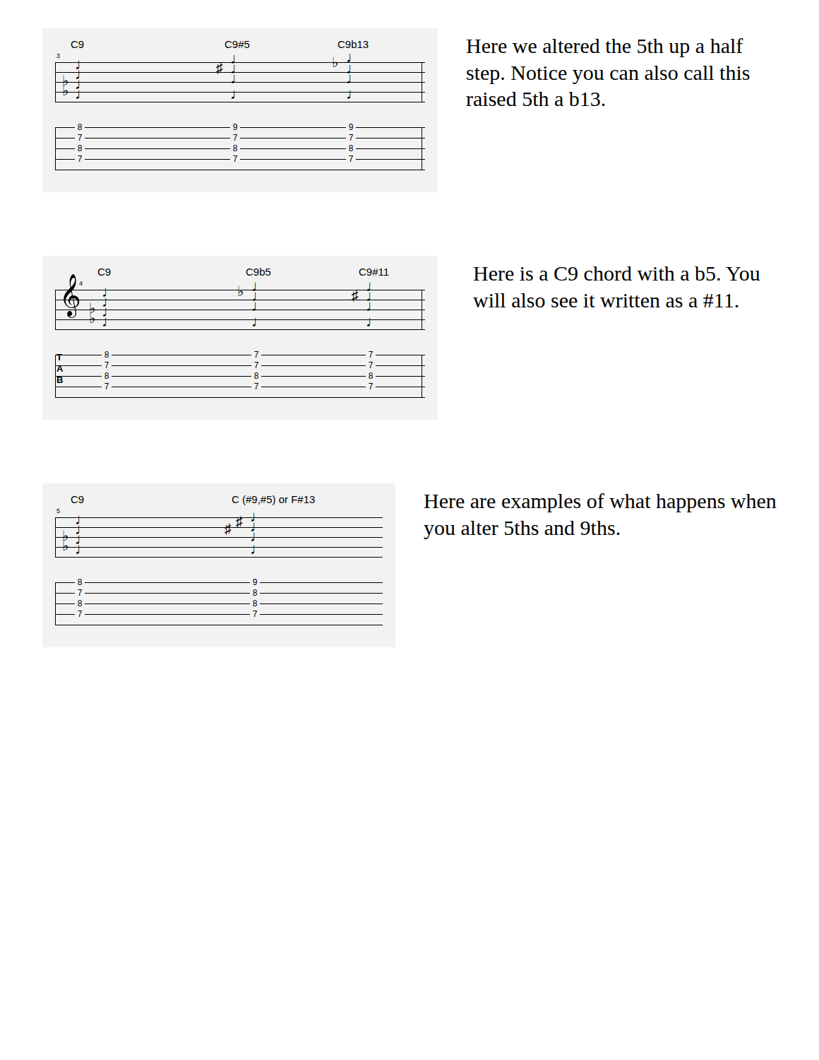C9 C9#5 C9b13
3
♭
♭
♩ ♩ ♩ ♩
♯
♩ ♩ ♩ ♩
♭
♩ ♩ ♩ ♩
8787
9787
9787
Here we altered the 5th up a half step. Notice you can also call this raised 5th a b13.
C9 C9b5 C9#11
4
𝄞
♭
♭
♩ ♩ ♩ ♩
♭
♩ ♩ ♩ ♩
♯
♩ ♩ ♩ ♩
T
A
B
8787
7787
7787
Here is a C9 chord with a b5. You will also see it written as a #11.
C9 C (#9,#5) or F#13
5
♭
♭
♩ ♩ ♩ ♩
♯
♯
♩ ♩ ♩ ♩
8787
9887
Here are examples of what happens when you alter 5ths and 9ths.